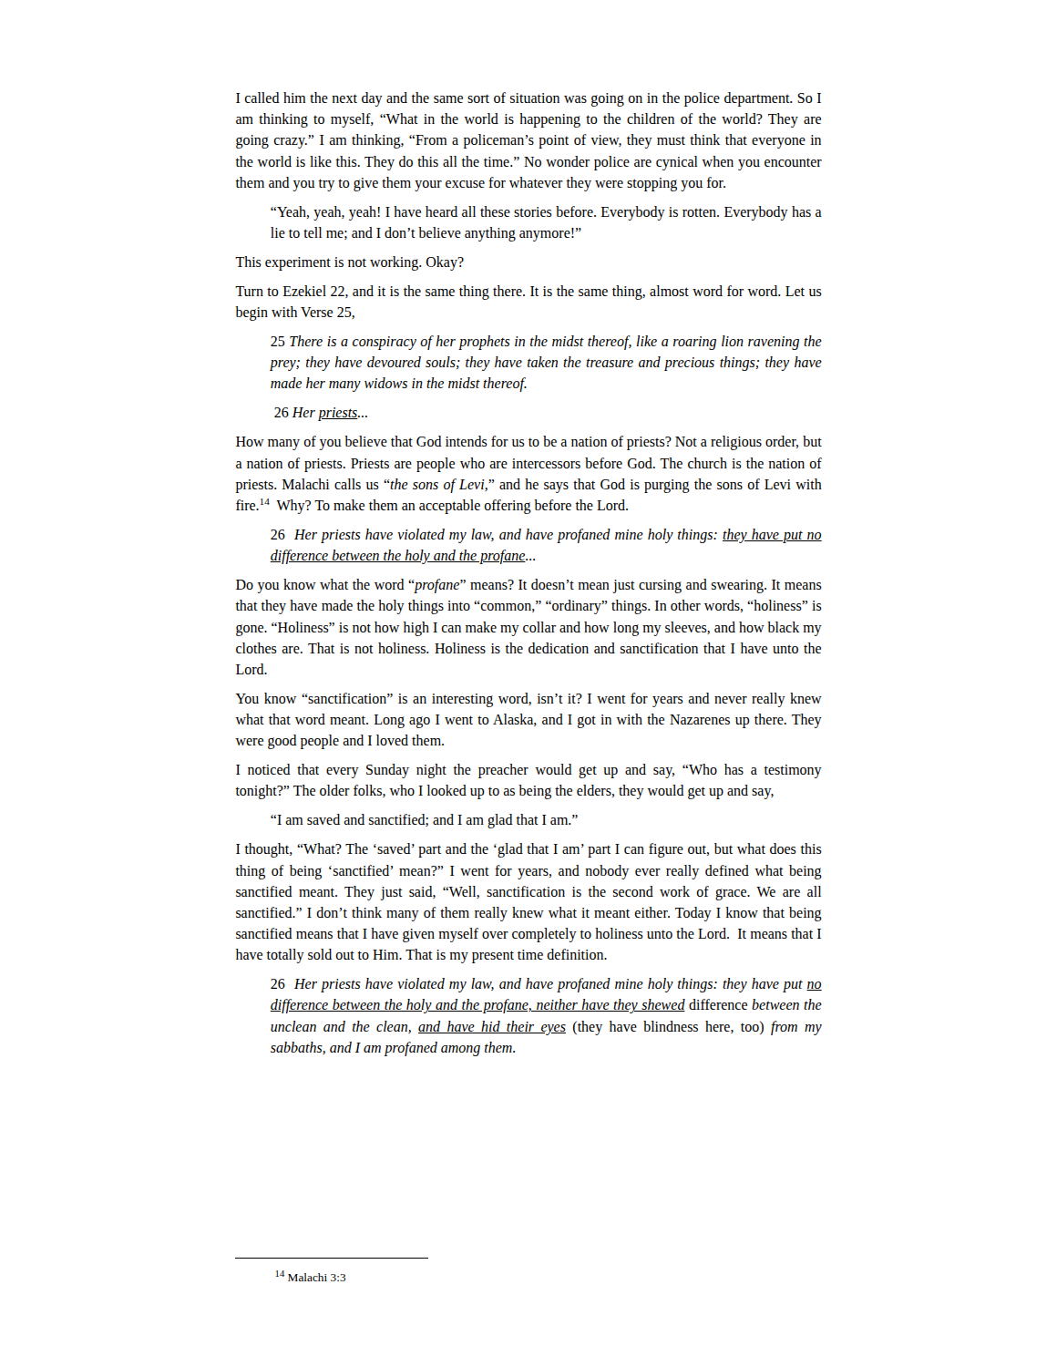I called him the next day and the same sort of situation was going on in the police department. So I am thinking to myself, “What in the world is happening to the children of the world? They are going crazy.” I am thinking, “From a policeman’s point of view, they must think that everyone in the world is like this. They do this all the time.” No wonder police are cynical when you encounter them and you try to give them your excuse for whatever they were stopping you for.
“Yeah, yeah, yeah! I have heard all these stories before. Everybody is rotten. Everybody has a lie to tell me; and I don’t believe anything anymore!”
This experiment is not working. Okay?
Turn to Ezekiel 22, and it is the same thing there. It is the same thing, almost word for word. Let us begin with Verse 25,
25 There is a conspiracy of her prophets in the midst thereof, like a roaring lion ravening the prey; they have devoured souls; they have taken the treasure and precious things; they have made her many widows in the midst thereof.
26 Her priests...
How many of you believe that God intends for us to be a nation of priests? Not a religious order, but a nation of priests. Priests are people who are intercessors before God. The church is the nation of priests. Malachi calls us “the sons of Levi,” and he says that God is purging the sons of Levi with fire.14 Why? To make them an acceptable offering before the Lord.
26 Her priests have violated my law, and have profaned mine holy things: they have put no difference between the holy and the profane...
Do you know what the word “profane” means? It doesn’t mean just cursing and swearing. It means that they have made the holy things into “common,” “ordinary” things. In other words, “holiness” is gone. “Holiness” is not how high I can make my collar and how long my sleeves, and how black my clothes are. That is not holiness. Holiness is the dedication and sanctification that I have unto the Lord.
You know “sanctification” is an interesting word, isn’t it? I went for years and never really knew what that word meant. Long ago I went to Alaska, and I got in with the Nazarenes up there. They were good people and I loved them.
I noticed that every Sunday night the preacher would get up and say, “Who has a testimony tonight?” The older folks, who I looked up to as being the elders, they would get up and say,
“I am saved and sanctified; and I am glad that I am.”
I thought, “What? The ‘saved’ part and the ‘glad that I am’ part I can figure out, but what does this thing of being ‘sanctified’ mean?” I went for years, and nobody ever really defined what being sanctified meant. They just said, “Well, sanctification is the second work of grace. We are all sanctified.” I don’t think many of them really knew what it meant either. Today I know that being sanctified means that I have given myself over completely to holiness unto the Lord. It means that I have totally sold out to Him. That is my present time definition.
26 Her priests have violated my law, and have profaned mine holy things: they have put no difference between the holy and the profane, neither have they shewed difference between the unclean and the clean, and have hid their eyes (they have blindness here, too) from my sabbaths, and I am profaned among them.
14 Malachi 3:3